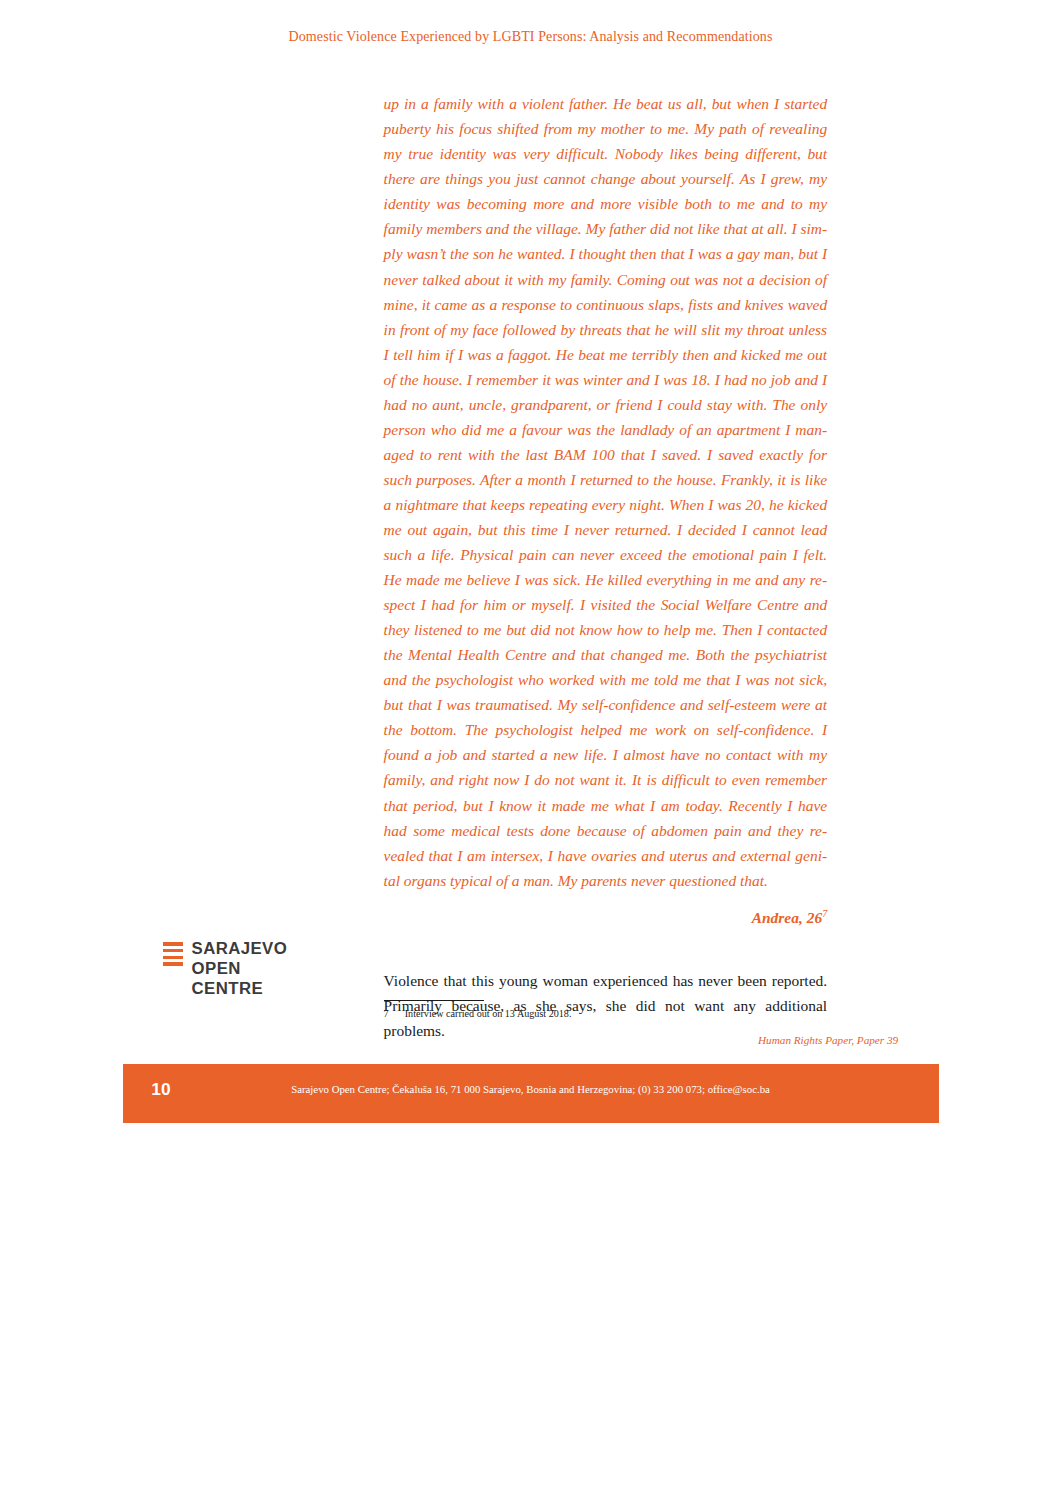Domestic Violence Experienced by LGBTI Persons: Analysis and Recommendations
up in a family with a violent father. He beat us all, but when I started puberty his focus shifted from my mother to me. My path of revealing my true identity was very difficult. Nobody likes being different, but there are things you just cannot change about yourself. As I grew, my identity was becoming more and more visible both to me and to my family members and the village. My father did not like that at all. I simply wasn’t the son he wanted. I thought then that I was a gay man, but I never talked about it with my family. Coming out was not a decision of mine, it came as a response to continuous slaps, fists and knives waved in front of my face followed by threats that he will slit my throat unless I tell him if I was a faggot. He beat me terribly then and kicked me out of the house. I remember it was winter and I was 18. I had no job and I had no aunt, uncle, grandparent, or friend I could stay with. The only person who did me a favour was the landlady of an apartment I managed to rent with the last BAM 100 that I saved. I saved exactly for such purposes. After a month I returned to the house. Frankly, it is like a nightmare that keeps repeating every night. When I was 20, he kicked me out again, but this time I never returned. I decided I cannot lead such a life. Physical pain can never exceed the emotional pain I felt. He made me believe I was sick. He killed everything in me and any respect I had for him or myself. I visited the Social Welfare Centre and they listened to me but did not know how to help me. Then I contacted the Mental Health Centre and that changed me. Both the psychiatrist and the psychologist who worked with me told me that I was not sick, but that I was traumatised. My self-confidence and self-esteem were at the bottom. The psychologist helped me work on self-confidence. I found a job and started a new life. I almost have no contact with my family, and right now I do not want it. It is difficult to even remember that period, but I know it made me what I am today. Recently I have had some medical tests done because of abdomen pain and they revealed that I am intersex, I have ovaries and uterus and external genital organs typical of a man. My parents never questioned that.
Andrea, 267
Violence that this young woman experienced has never been reported. Primarily because, as she says, she did not want any additional problems.
Sarajevo
Open
Centre
7
Interview carried out on 13 August 2018.
Human Rights Paper, Paper 39
10
Sarajevo Open Centre; Čekaluša 16, 71 000 Sarajevo, Bosnia and Herzegovina; (0) 33 200 073; office@soc.ba